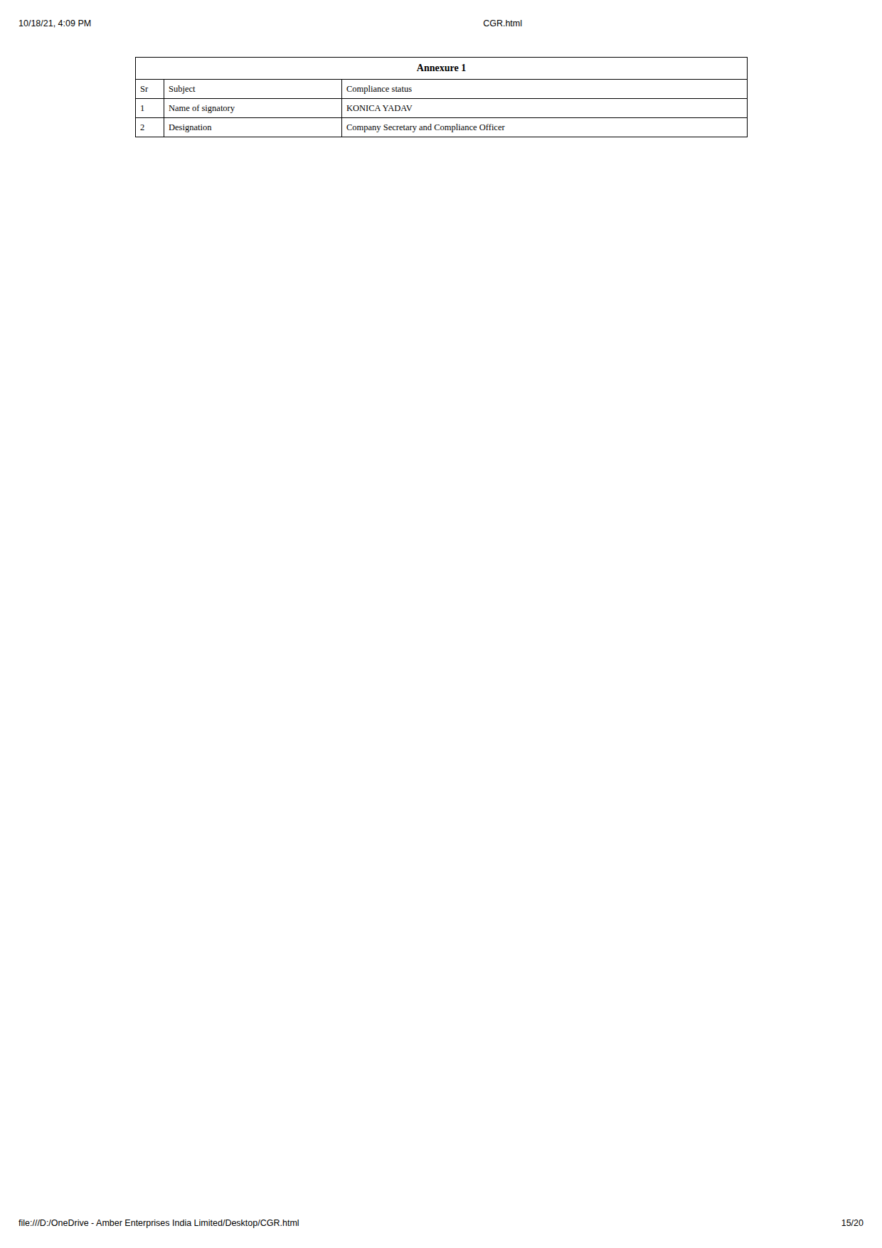10/18/21, 4:09 PM
CGR.html
| Annexure 1 |
| --- |
| Sr | Subject | Compliance status |
| 1 | Name of signatory | KONICA YADAV |
| 2 | Designation | Company Secretary and Compliance Officer |
file:///D:/OneDrive - Amber Enterprises India Limited/Desktop/CGR.html
15/20